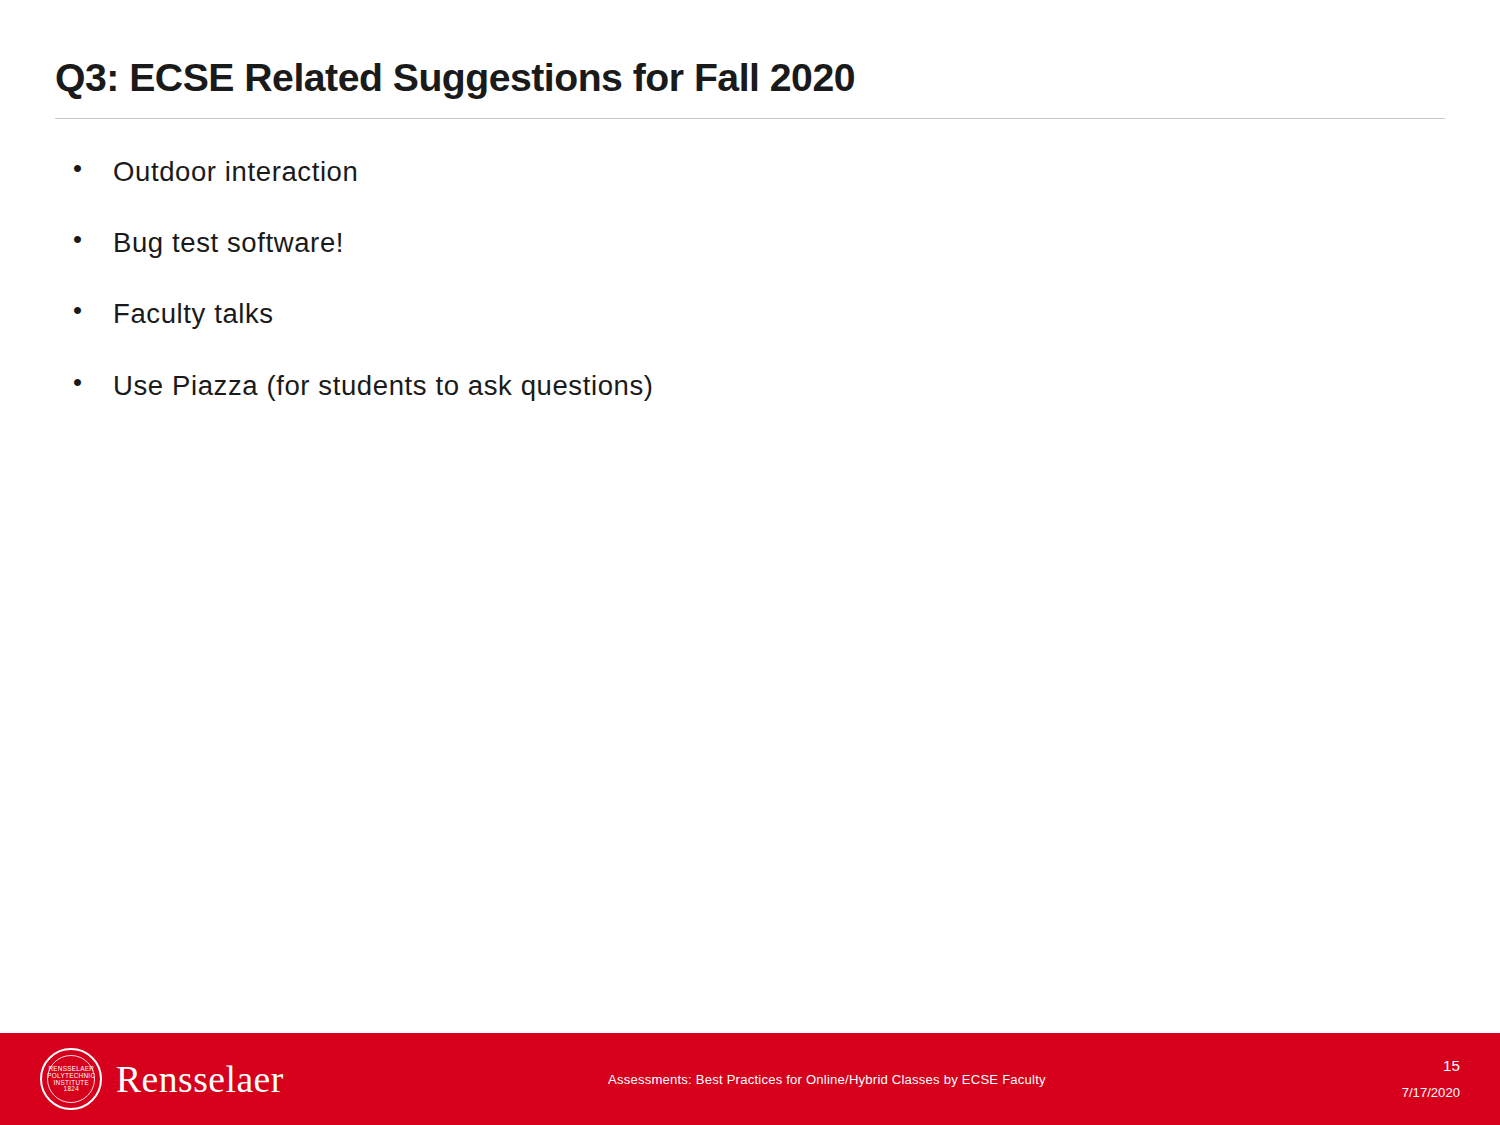Q3: ECSE Related Suggestions for Fall 2020
Outdoor interaction
Bug test software!
Faculty talks
Use Piazza (for students to ask questions)
RENSSELAER
POLYTECHNIC
INSTITUTE
1824
Rensselaer
Assessments: Best Practices for Online/Hybrid Classes by ECSE Faculty
15 7/17/2020